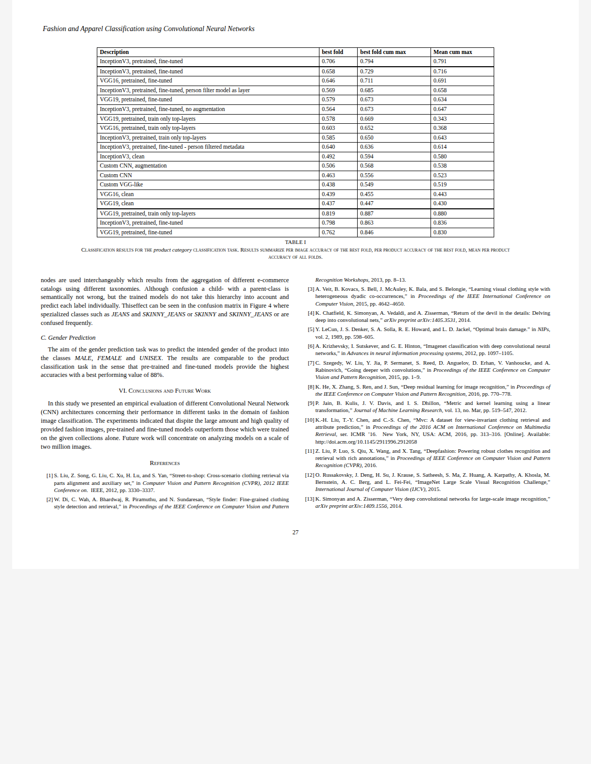Fashion and Apparel Classification using Convolutional Neural Networks
| Description | best fold | best fold cum max | Mean cum max |
| --- | --- | --- | --- |
| InceptionV3, pretrained, fine-tuned | 0.706 | 0.794 | 0.791 |
| InceptionV3, pretrained, fine-tuned | 0.658 | 0.729 | 0.716 |
| VGG16, pretrained, fine-tuned | 0.646 | 0.711 | 0.691 |
| InceptionV3, pretrained, fine-tuned, person filter model as layer | 0.569 | 0.685 | 0.658 |
| VGG19, pretrained, fine-tuned | 0.579 | 0.673 | 0.634 |
| InceptionV3, pretrained, fine-tuned, no augmentation | 0.564 | 0.673 | 0.647 |
| VGG19, pretrained, train only top-layers | 0.578 | 0.669 | 0.343 |
| VGG16, pretrained, train only top-layers | 0.603 | 0.652 | 0.368 |
| InceptionV3, pretrained, train only top-layers | 0.585 | 0.650 | 0.643 |
| InceptionV3, pretrained, fine-tuned - person filtered metadata | 0.640 | 0.636 | 0.614 |
| InceptionV3, clean | 0.492 | 0.594 | 0.580 |
| Custom CNN, augmentation | 0.506 | 0.568 | 0.538 |
| Custom CNN | 0.463 | 0.556 | 0.523 |
| Custom VGG-like | 0.438 | 0.549 | 0.519 |
| VGG16, clean | 0.439 | 0.455 | 0.443 |
| VGG19, clean | 0.437 | 0.447 | 0.430 |
| VGG19, pretrained, train only top-layers | 0.819 | 0.887 | 0.880 |
| InceptionV3, pretrained, fine-tuned | 0.798 | 0.863 | 0.836 |
| VGG19, pretrained, fine-tuned | 0.762 | 0.846 | 0.830 |
TABLE I
Classification results for the product category classification task. Results summarize per image accuracy of the best fold, per product accuracy of the best fold, mean per product accuracy of all folds.
nodes are used interchangeably which results from the aggregation of different e-commerce catalogs using different taxonomies. Although confusion a child- with a parent-class is semantically not wrong, but the trained models do not take this hierarchy into account and predict each label individually. Thiseffect can be seen in the confusion matrix in Figure 4 where spezialized classes such as JEANS and SKINNY_JEANS or SKINNY and SKINNY_JEANS or are confused frequently.
C. Gender Prediction
The aim of the gender prediction task was to predict the intended gender of the product into the classes MALE, FEMALE and UNISEX. The results are comparable to the product classification task in the sense that pre-trained and fine-tuned models provide the highest accuracies with a best performing value of 88%.
VI. Conclusions and Future Work
In this study we presented an empirical evaluation of different Convolutional Neural Network (CNN) architectures concerning their performance in different tasks in the domain of fashion image classification. The experiments indicated that dispite the large amount and high quality of provided fashion images, pre-trained and fine-tuned models outperform those which were trained on the given collections alone. Future work will concentrate on analyzing models on a scale of two million images.
References
[1] S. Liu, Z. Song, G. Liu, C. Xu, H. Lu, and S. Yan, “Street-to-shop: Cross-scenario clothing retrieval via parts alignment and auxiliary set,” in Computer Vision and Pattern Recognition (CVPR), 2012 IEEE Conference on. IEEE, 2012, pp. 3330–3337.
[2] W. Di, C. Wah, A. Bhardwaj, R. Piramuthu, and N. Sundaresan, “Style finder: Fine-grained clothing style detection and retrieval,” in Proceedings of the IEEE Conference on Computer Vision and Pattern Recognition Workshops, 2013, pp. 8–13.
[3] A. Veit, B. Kovacs, S. Bell, J. McAuley, K. Bala, and S. Belongie, “Learning visual clothing style with heterogeneous dyadic co-occurrences,” in Proceedings of the IEEE International Conference on Computer Vision, 2015, pp. 4642–4650.
[4] K. Chatfield, K. Simonyan, A. Vedaldi, and A. Zisserman, “Return of the devil in the details: Delving deep into convolutional nets,” arXiv preprint arXiv:1405.3531, 2014.
[5] Y. LeCun, J. S. Denker, S. A. Solla, R. E. Howard, and L. D. Jackel, “Optimal brain damage.” in NIPs, vol. 2, 1989, pp. 598–605.
[6] A. Krizhevsky, I. Sutskever, and G. E. Hinton, “Imagenet classification with deep convolutional neural networks,” in Advances in neural information processing systems, 2012, pp. 1097–1105.
[7] C. Szegedy, W. Liu, Y. Jia, P. Sermanet, S. Reed, D. Anguelov, D. Erhan, V. Vanhoucke, and A. Rabinovich, “Going deeper with convolutions,” in Proceedings of the IEEE Conference on Computer Vision and Pattern Recognition, 2015, pp. 1–9.
[8] K. He, X. Zhang, S. Ren, and J. Sun, “Deep residual learning for image recognition,” in Proceedings of the IEEE Conference on Computer Vision and Pattern Recognition, 2016, pp. 770–778.
[9] P. Jain, B. Kulis, J. V. Davis, and I. S. Dhillon, “Metric and kernel learning using a linear transformation,” Journal of Machine Learning Research, vol. 13, no. Mar, pp. 519–547, 2012.
[10] K.-H. Liu, T.-Y. Chen, and C.-S. Chen, “Mvc: A dataset for view-invariant clothing retrieval and attribute prediction,” in Proceedings of the 2016 ACM on International Conference on Multimedia Retrieval, ser. ICMR ’16. New York, NY, USA: ACM, 2016, pp. 313–316. [Online]. Available: http://doi.acm.org/10.1145/2911996.2912058
[11] Z. Liu, P. Luo, S. Qiu, X. Wang, and X. Tang, “Deepfashion: Powering robust clothes recognition and retrieval with rich annotations,” in Proceedings of IEEE Conference on Computer Vision and Pattern Recognition (CVPR), 2016.
[12] O. Russakovsky, J. Deng, H. Su, J. Krause, S. Satheesh, S. Ma, Z. Huang, A. Karpathy, A. Khosla, M. Bernstein, A. C. Berg, and L. Fei-Fei, “ImageNet Large Scale Visual Recognition Challenge,” International Journal of Computer Vision (IJCV), 2015.
[13] K. Simonyan and A. Zisserman, “Very deep convolutional networks for large-scale image recognition,” arXiv preprint arXiv:1409.1556, 2014.
27